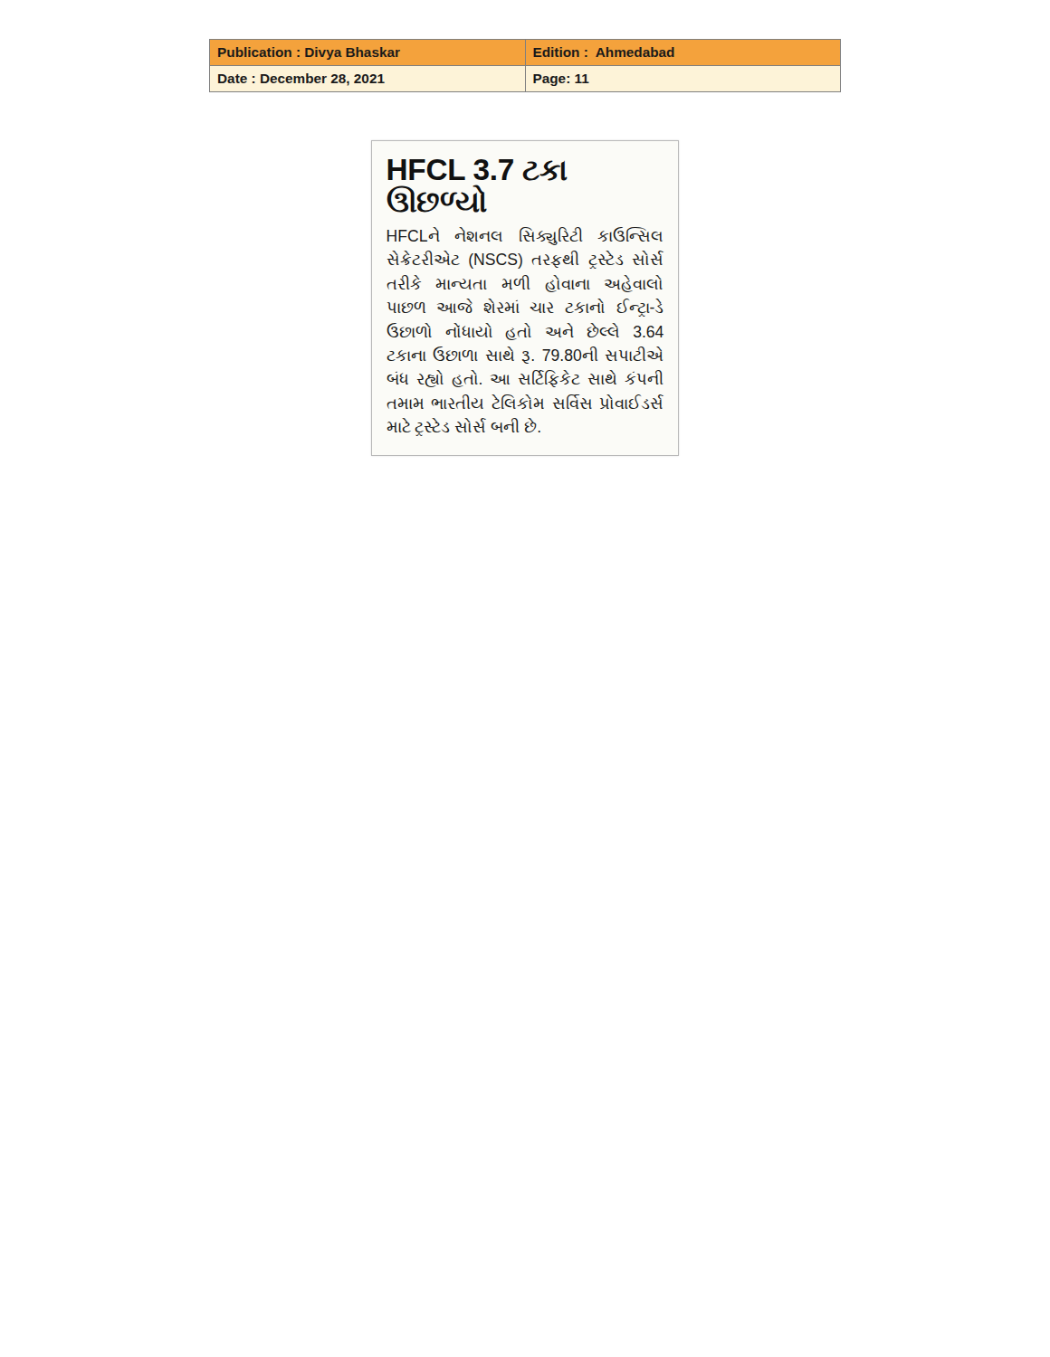| Publication : Divya Bhaskar | Edition : Ahmedabad |
| Date : December 28, 2021 | Page: 11 |
HFCL 3.7 ટકા ઊછળ્યો
HFCLને નેશનલ સિક્યુરિટી કાઉન્સિલ સેક્રેટરીએટ (NSCS) તરફથી ટ્રસ્ટેડ સોર્સ તરીકે માન્યતા મળી હોવાના અહેવાલો પાછળ આજે શેરમાં ચાર ટકાનો ઈન્ટ્રા-ડે ઉછાળો નોંધાયો હતો અને છેલ્લે 3.64 ટકાના ઉછાળા સાથે રૂ. 79.80ની સપાટીએ બંધ રહ્યો હતો. આ સર્ટિફિકેટ સાથે કંપની તમામ ભારતીય ટેલિકોમ સર્વિસ પ્રોવાઈડર્સ માટે ટ્રસ્ટેડ સોર્સ બની છે.